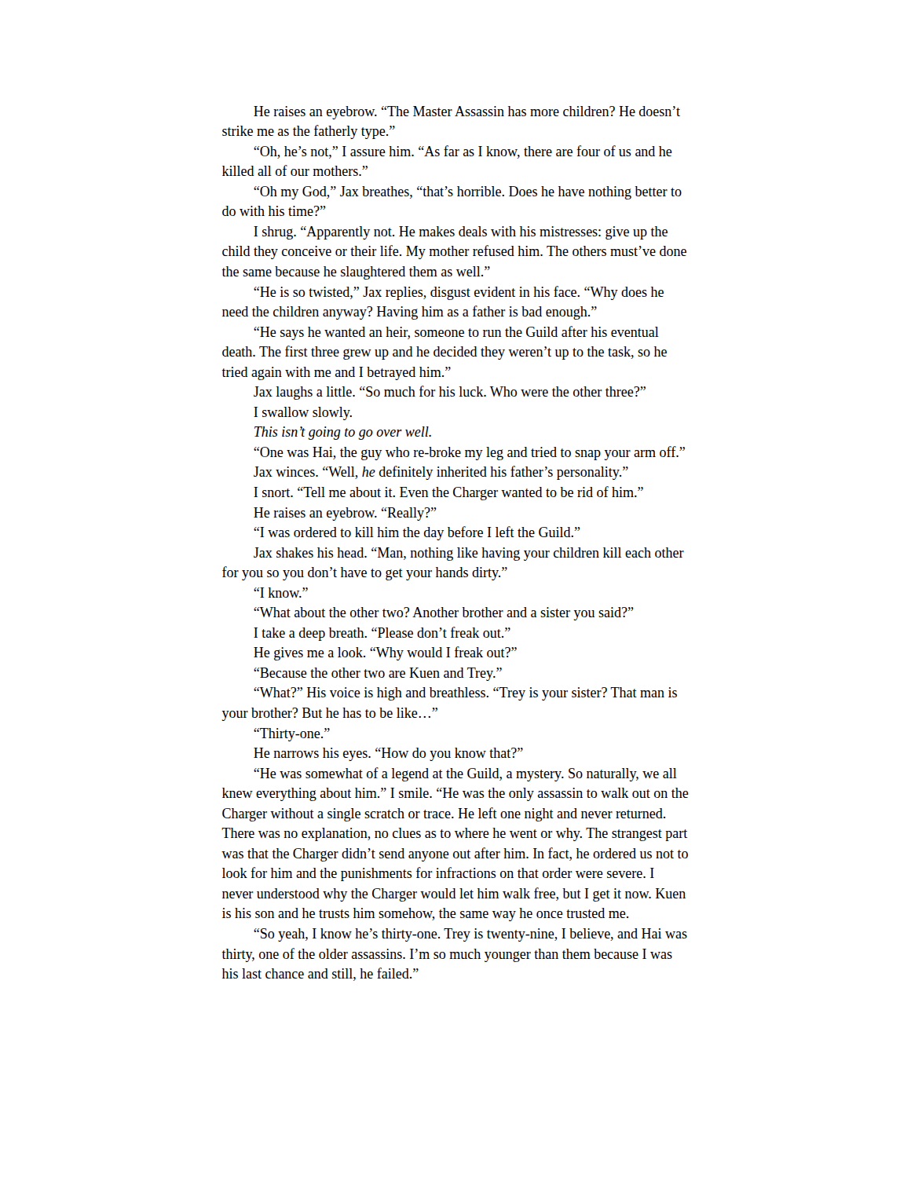He raises an eyebrow. “The Master Assassin has more children? He doesn’t strike me as the fatherly type.”
“Oh, he’s not,” I assure him. “As far as I know, there are four of us and he killed all of our mothers.”
“Oh my God,” Jax breathes, “that’s horrible. Does he have nothing better to do with his time?”
I shrug. “Apparently not. He makes deals with his mistresses: give up the child they conceive or their life. My mother refused him. The others must’ve done the same because he slaughtered them as well.”
“He is so twisted,” Jax replies, disgust evident in his face. “Why does he need the children anyway? Having him as a father is bad enough.”
“He says he wanted an heir, someone to run the Guild after his eventual death. The first three grew up and he decided they weren’t up to the task, so he tried again with me and I betrayed him.”
Jax laughs a little. “So much for his luck. Who were the other three?”
I swallow slowly.
This isn’t going to go over well.
“One was Hai, the guy who re-broke my leg and tried to snap your arm off.”
Jax winces. “Well, he definitely inherited his father’s personality.”
I snort. “Tell me about it. Even the Charger wanted to be rid of him.”
He raises an eyebrow. “Really?”
“I was ordered to kill him the day before I left the Guild.”
Jax shakes his head. “Man, nothing like having your children kill each other for you so you don’t have to get your hands dirty.”
“I know.”
“What about the other two? Another brother and a sister you said?”
I take a deep breath. “Please don’t freak out.”
He gives me a look. “Why would I freak out?”
“Because the other two are Kuen and Trey.”
“What?” His voice is high and breathless. “Trey is your sister? That man is your brother? But he has to be like…”
“Thirty-one.”
He narrows his eyes. “How do you know that?”
“He was somewhat of a legend at the Guild, a mystery. So naturally, we all knew everything about him.” I smile. “He was the only assassin to walk out on the Charger without a single scratch or trace. He left one night and never returned. There was no explanation, no clues as to where he went or why. The strangest part was that the Charger didn’t send anyone out after him. In fact, he ordered us not to look for him and the punishments for infractions on that order were severe. I never understood why the Charger would let him walk free, but I get it now. Kuen is his son and he trusts him somehow, the same way he once trusted me.
“So yeah, I know he’s thirty-one. Trey is twenty-nine, I believe, and Hai was thirty, one of the older assassins. I’m so much younger than them because I was his last chance and still, he failed.”